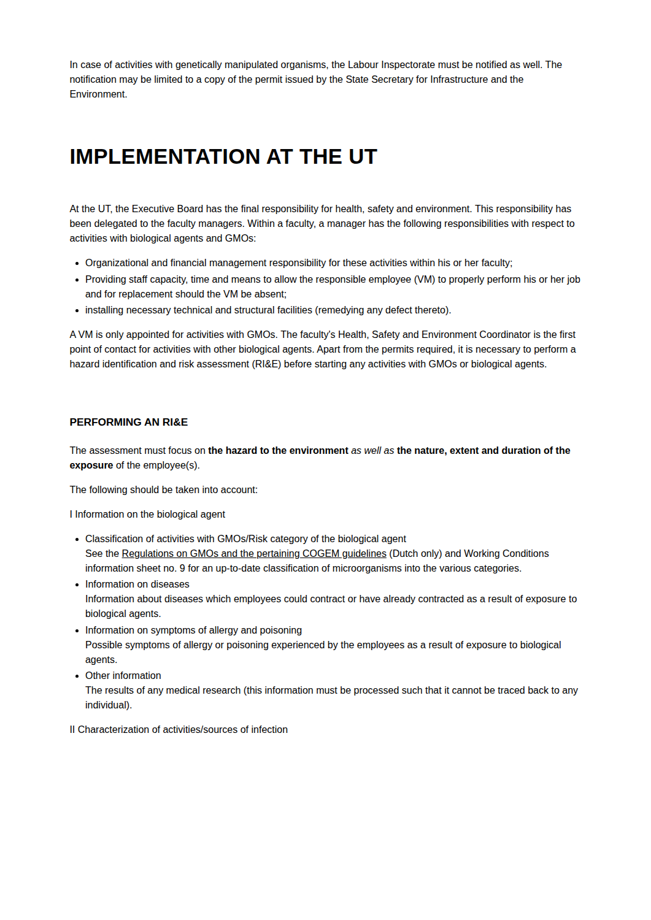In case of activities with genetically manipulated organisms, the Labour Inspectorate must be notified as well. The notification may be limited to a copy of the permit issued by the State Secretary for Infrastructure and the Environment.
IMPLEMENTATION AT THE UT
At the UT, the Executive Board has the final responsibility for health, safety and environment. This responsibility has been delegated to the faculty managers. Within a faculty, a manager has the following responsibilities with respect to activities with biological agents and GMOs:
Organizational and financial management responsibility for these activities within his or her faculty;
Providing staff capacity, time and means to allow the responsible employee (VM) to properly perform his or her job and for replacement should the VM be absent;
installing necessary technical and structural facilities (remedying any defect thereto).
A VM is only appointed for activities with GMOs. The faculty's Health, Safety and Environment Coordinator is the first point of contact for activities with other biological agents. Apart from the permits required, it is necessary to perform a hazard identification and risk assessment (RI&E) before starting any activities with GMOs or biological agents.
PERFORMING AN RI&E
The assessment must focus on the hazard to the environment as well as the nature, extent and duration of the exposure of the employee(s).
The following should be taken into account:
I Information on the biological agent
Classification of activities with GMOs/Risk category of the biological agent
See the Regulations on GMOs and the pertaining COGEM guidelines (Dutch only) and Working Conditions information sheet no. 9 for an up-to-date classification of microorganisms into the various categories.
Information on diseases
Information about diseases which employees could contract or have already contracted as a result of exposure to biological agents.
Information on symptoms of allergy and poisoning
Possible symptoms of allergy or poisoning experienced by the employees as a result of exposure to biological agents.
Other information
The results of any medical research (this information must be processed such that it cannot be traced back to any individual).
II Characterization of activities/sources of infection